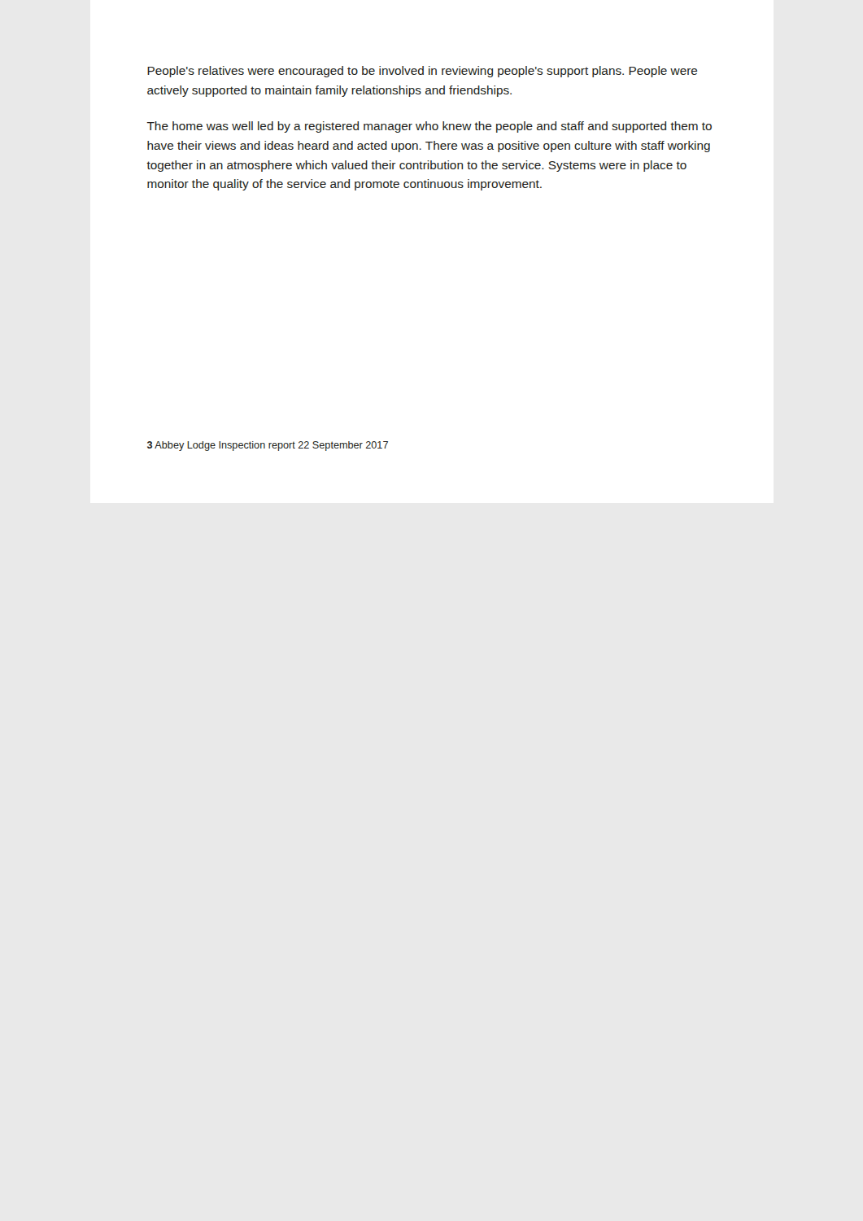People's relatives were encouraged to be involved in reviewing people's support plans. People were actively supported to maintain family relationships and friendships.
The home was well led by a registered manager who knew the people and staff and supported them to have their views and ideas heard and acted upon. There was a positive open culture with staff working together in an atmosphere which valued their contribution to the service. Systems were in place to monitor the quality of the service and promote continuous improvement.
3 Abbey Lodge Inspection report 22 September 2017